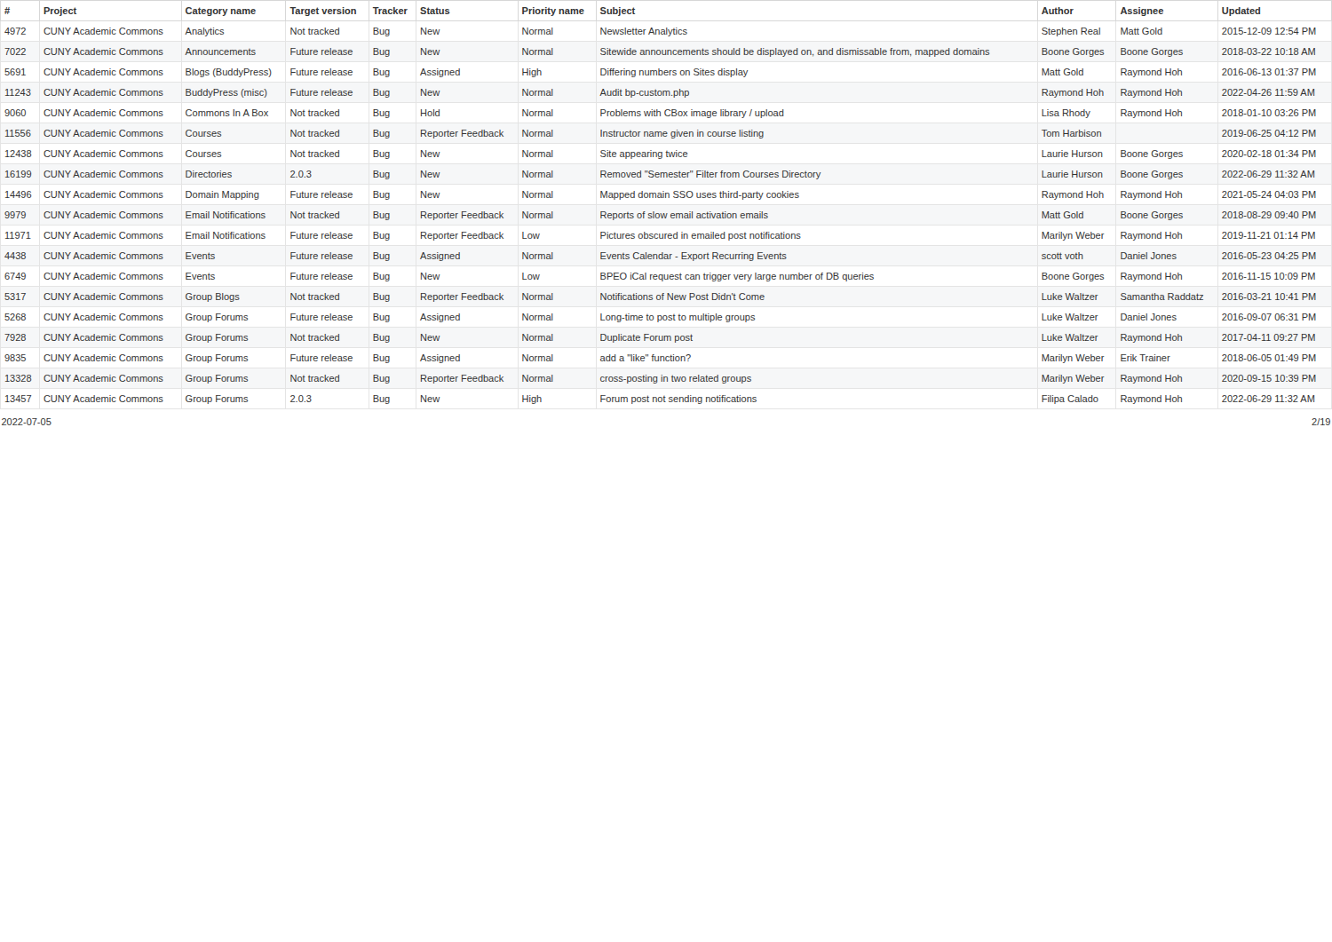| # | Project | Category name | Target version | Tracker | Status | Priority name | Subject | Author | Assignee | Updated |
| --- | --- | --- | --- | --- | --- | --- | --- | --- | --- | --- |
| 4972 | CUNY Academic Commons | Analytics | Not tracked | Bug | New | Normal | Newsletter Analytics | Stephen Real | Matt Gold | 2015-12-09 12:54 PM |
| 7022 | CUNY Academic Commons | Announcements | Future release | Bug | New | Normal | Sitewide announcements should be displayed on, and dismissable from, mapped domains | Boone Gorges | Boone Gorges | 2018-03-22 10:18 AM |
| 5691 | CUNY Academic Commons | Blogs (BuddyPress) | Future release | Bug | Assigned | High | Differing numbers on Sites display | Matt Gold | Raymond Hoh | 2016-06-13 01:37 PM |
| 11243 | CUNY Academic Commons | BuddyPress (misc) | Future release | Bug | New | Normal | Audit bp-custom.php | Raymond Hoh | Raymond Hoh | 2022-04-26 11:59 AM |
| 9060 | CUNY Academic Commons | Commons In A Box | Not tracked | Bug | Hold | Normal | Problems with CBox image library / upload | Lisa Rhody | Raymond Hoh | 2018-01-10 03:26 PM |
| 11556 | CUNY Academic Commons | Courses | Not tracked | Bug | Reporter Feedback | Normal | Instructor name given in course listing | Tom Harbison | | 2019-06-25 04:12 PM |
| 12438 | CUNY Academic Commons | Courses | Not tracked | Bug | New | Normal | Site appearing twice | Laurie Hurson | Boone Gorges | 2020-02-18 01:34 PM |
| 16199 | CUNY Academic Commons | Directories | 2.0.3 | Bug | New | Normal | Removed "Semester" Filter from Courses Directory | Laurie Hurson | Boone Gorges | 2022-06-29 11:32 AM |
| 14496 | CUNY Academic Commons | Domain Mapping | Future release | Bug | New | Normal | Mapped domain SSO uses third-party cookies | Raymond Hoh | Raymond Hoh | 2021-05-24 04:03 PM |
| 9979 | CUNY Academic Commons | Email Notifications | Not tracked | Bug | Reporter Feedback | Normal | Reports of slow email activation emails | Matt Gold | Boone Gorges | 2018-08-29 09:40 PM |
| 11971 | CUNY Academic Commons | Email Notifications | Future release | Bug | Reporter Feedback | Low | Pictures obscured in emailed post notifications | Marilyn Weber | Raymond Hoh | 2019-11-21 01:14 PM |
| 4438 | CUNY Academic Commons | Events | Future release | Bug | Assigned | Normal | Events Calendar - Export Recurring Events | scott voth | Daniel Jones | 2016-05-23 04:25 PM |
| 6749 | CUNY Academic Commons | Events | Future release | Bug | New | Low | BPEO iCal request can trigger very large number of DB queries | Boone Gorges | Raymond Hoh | 2016-11-15 10:09 PM |
| 5317 | CUNY Academic Commons | Group Blogs | Not tracked | Bug | Reporter Feedback | Normal | Notifications of New Post Didn't Come | Luke Waltzer | Samantha Raddatz | 2016-03-21 10:41 PM |
| 5268 | CUNY Academic Commons | Group Forums | Future release | Bug | Assigned | Normal | Long-time to post to multiple groups | Luke Waltzer | Daniel Jones | 2016-09-07 06:31 PM |
| 7928 | CUNY Academic Commons | Group Forums | Not tracked | Bug | New | Normal | Duplicate Forum post | Luke Waltzer | Raymond Hoh | 2017-04-11 09:27 PM |
| 9835 | CUNY Academic Commons | Group Forums | Future release | Bug | Assigned | Normal | add a "like" function? | Marilyn Weber | Erik Trainer | 2018-06-05 01:49 PM |
| 13328 | CUNY Academic Commons | Group Forums | Not tracked | Bug | Reporter Feedback | Normal | cross-posting in two related groups | Marilyn Weber | Raymond Hoh | 2020-09-15 10:39 PM |
| 13457 | CUNY Academic Commons | Group Forums | 2.0.3 | Bug | New | High | Forum post not sending notifications | Filipa Calado | Raymond Hoh | 2022-06-29 11:32 AM |
| 2022-07-05 | 2/19 |